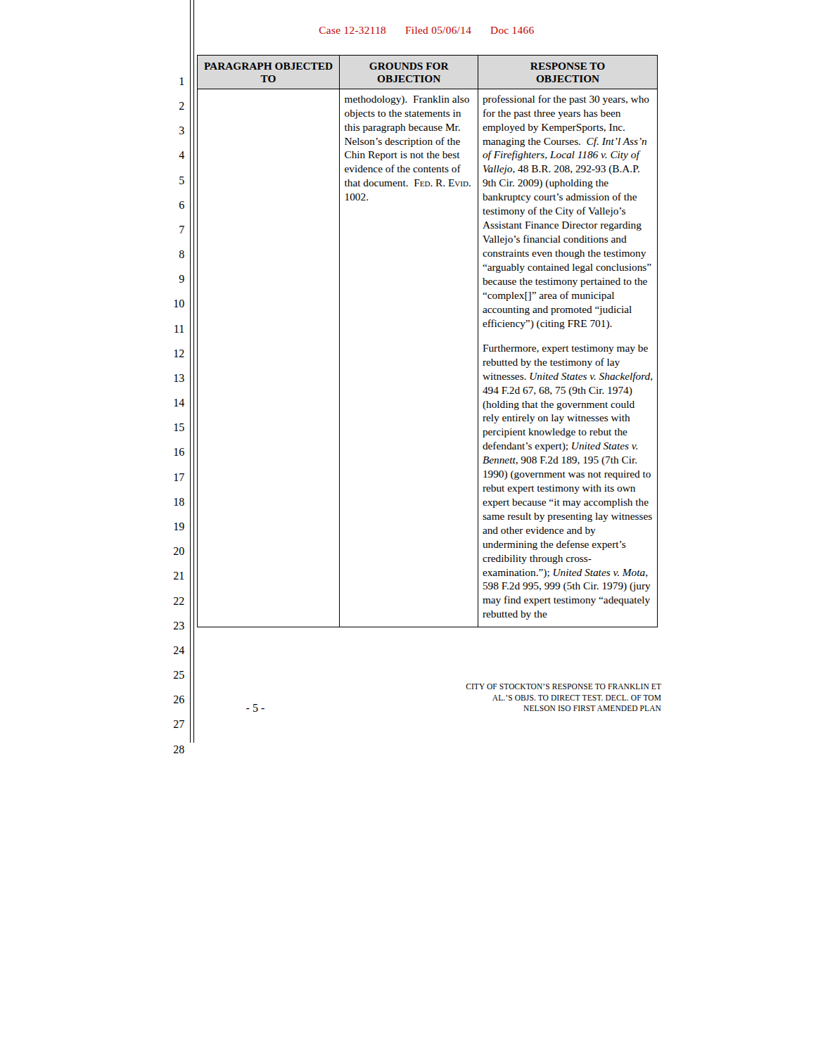Case 12-32118 Filed 05/06/14 Doc 1466
1
2
3
4
5
6
7
8
9
10
11
12
13
14
15
16
17
18
19
20
21
22
23
24
25
26
27
28
| PARAGRAPH OBJECTED TO | GROUNDS FOR OBJECTION | RESPONSE TO OBJECTION |
| --- | --- | --- |
| | methodology). Franklin also objects to the statements in this paragraph because Mr. Nelson’s description of the Chin Report is not the best evidence of the contents of that document. F ed . R. E vid . 1002. | professional for the past 30 years, who for the past three years has been employed by KemperSports, Inc. managing the Courses. Cf. Int’l Ass’n of Firefighters, Local 1186 v. City of Vallejo , 48 B.R. 208, 292-93 (B.A.P. 9th Cir. 2009) (upholding the bankruptcy court’s admission of the testimony of the City of Vallejo’s Assistant Finance Director regarding Vallejo’s financial conditions and constraints even though the testimony “arguably contained legal conclusions” because the testimony pertained to the “complex[]” area of municipal accounting and promoted “judicial efficiency”) (citing FRE 701). Furthermore, expert testimony may be rebutted by the testimony of lay witnesses. United States v. Shackelford , 494 F.2d 67, 68, 75 (9th Cir. 1974) (holding that the government could rely entirely on lay witnesses with percipient knowledge to rebut the defendant’s expert); United States v. Bennett , 908 F.2d 189, 195 (7th Cir. 1990) (government was not required to rebut expert testimony with its own expert because “it may accomplish the same result by presenting lay witnesses and other evidence and by undermining the defense expert’s credibility through cross-examination.”); United States v. Mota , 598 F.2d 995, 999 (5th Cir. 1979) (jury may find expert testimony “adequately rebutted by the |
- 5 -
City of Stockton’s Response to Franklin et
al.’s Objs. to Direct Test. Decl. of Tom
Nelson ISO First Amended Plan